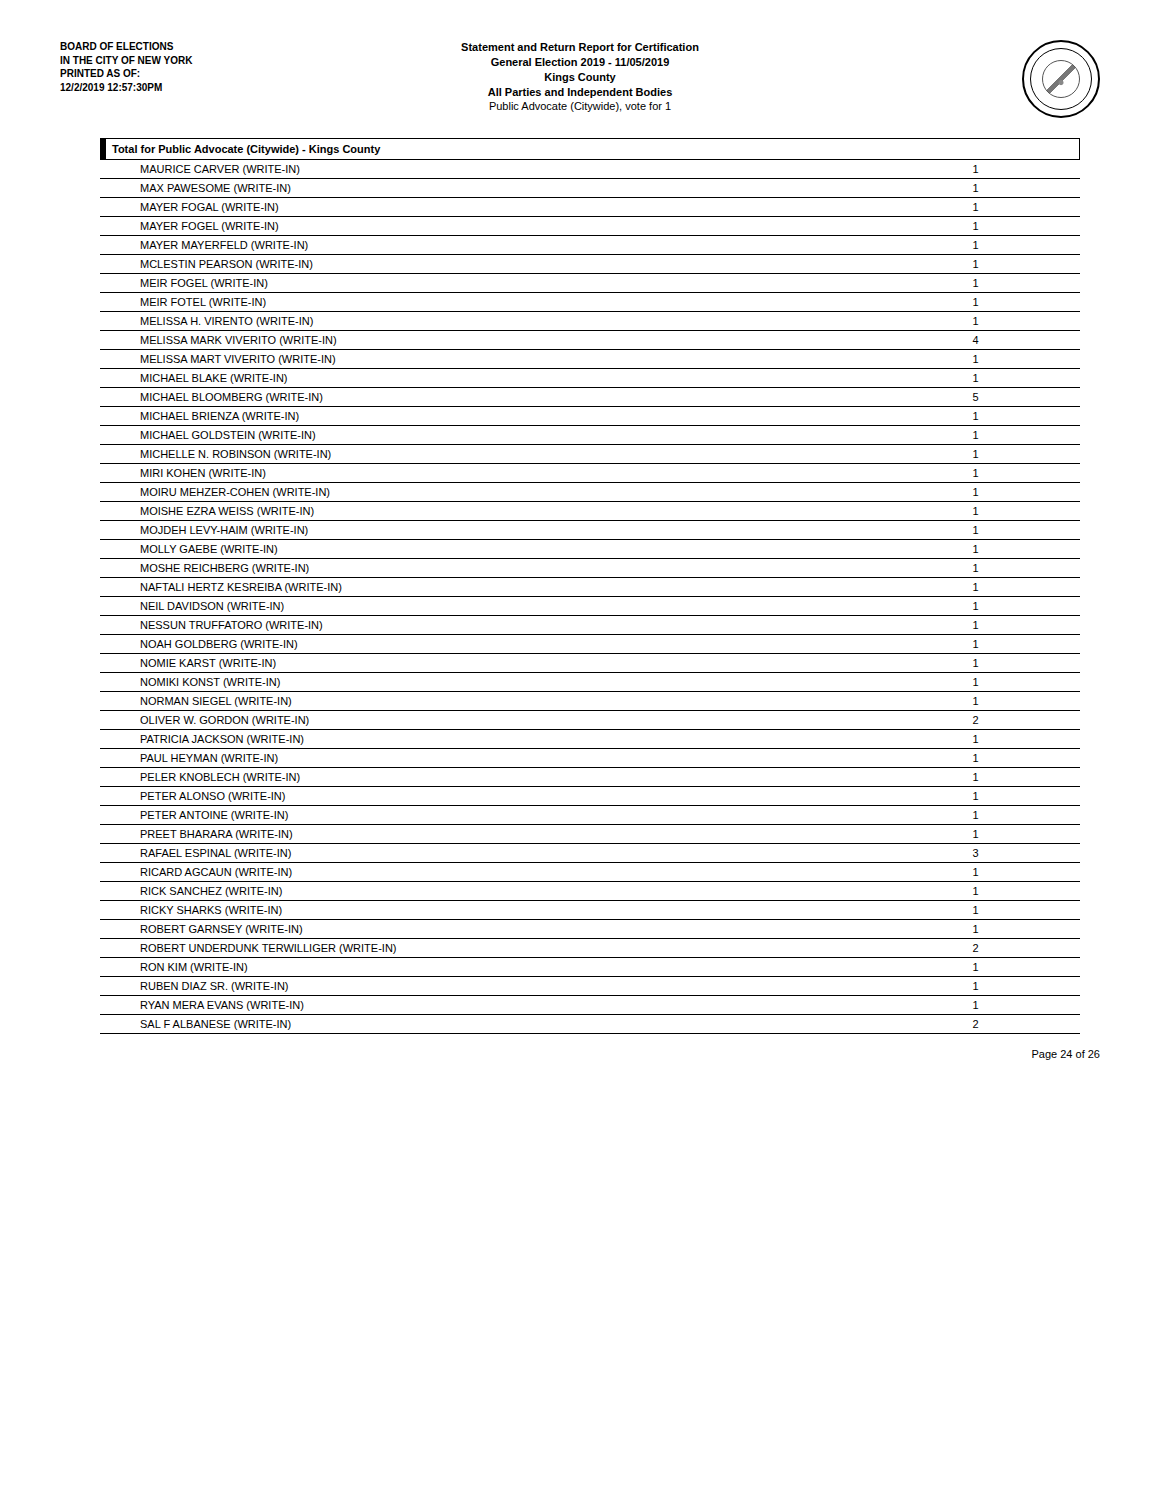BOARD OF ELECTIONS
IN THE CITY OF NEW YORK
PRINTED AS OF:
12/2/2019 12:57:30PM
Statement and Return Report for Certification
General Election 2019 - 11/05/2019
Kings County
All Parties and Independent Bodies
Public Advocate (Citywide), vote for 1
Total for Public Advocate (Citywide) - Kings County
| MAURICE CARVER (WRITE-IN) | 1 |
| MAX PAWESOME (WRITE-IN) | 1 |
| MAYER FOGAL (WRITE-IN) | 1 |
| MAYER FOGEL (WRITE-IN) | 1 |
| MAYER MAYERFELD (WRITE-IN) | 1 |
| MCLESTIN PEARSON (WRITE-IN) | 1 |
| MEIR FOGEL (WRITE-IN) | 1 |
| MEIR FOTEL (WRITE-IN) | 1 |
| MELISSA H. VIRENTO (WRITE-IN) | 1 |
| MELISSA MARK VIVERITO (WRITE-IN) | 4 |
| MELISSA MART VIVERITO (WRITE-IN) | 1 |
| MICHAEL BLAKE (WRITE-IN) | 1 |
| MICHAEL BLOOMBERG (WRITE-IN) | 5 |
| MICHAEL BRIENZA (WRITE-IN) | 1 |
| MICHAEL GOLDSTEIN (WRITE-IN) | 1 |
| MICHELLE N. ROBINSON (WRITE-IN) | 1 |
| MIRI KOHEN (WRITE-IN) | 1 |
| MOIRU MEHZER-COHEN (WRITE-IN) | 1 |
| MOISHE EZRA WEISS (WRITE-IN) | 1 |
| MOJDEH LEVY-HAIM (WRITE-IN) | 1 |
| MOLLY GAEBE (WRITE-IN) | 1 |
| MOSHE REICHBERG (WRITE-IN) | 1 |
| NAFTALI HERTZ KESREIBA (WRITE-IN) | 1 |
| NEIL DAVIDSON (WRITE-IN) | 1 |
| NESSUN TRUFFATORO (WRITE-IN) | 1 |
| NOAH GOLDBERG (WRITE-IN) | 1 |
| NOMIE KARST (WRITE-IN) | 1 |
| NOMIKI KONST (WRITE-IN) | 1 |
| NORMAN SIEGEL (WRITE-IN) | 1 |
| OLIVER W. GORDON (WRITE-IN) | 2 |
| PATRICIA JACKSON (WRITE-IN) | 1 |
| PAUL HEYMAN (WRITE-IN) | 1 |
| PELER KNOBLECH (WRITE-IN) | 1 |
| PETER ALONSO (WRITE-IN) | 1 |
| PETER ANTOINE (WRITE-IN) | 1 |
| PREET BHARARA (WRITE-IN) | 1 |
| RAFAEL ESPINAL (WRITE-IN) | 3 |
| RICARD AGCAUN (WRITE-IN) | 1 |
| RICK SANCHEZ (WRITE-IN) | 1 |
| RICKY SHARKS (WRITE-IN) | 1 |
| ROBERT GARNSEY (WRITE-IN) | 1 |
| ROBERT UNDERDUNK TERWILLIGER (WRITE-IN) | 2 |
| RON KIM (WRITE-IN) | 1 |
| RUBEN DIAZ SR. (WRITE-IN) | 1 |
| RYAN MERA EVANS (WRITE-IN) | 1 |
| SAL F ALBANESE (WRITE-IN) | 2 |
Page 24 of 26